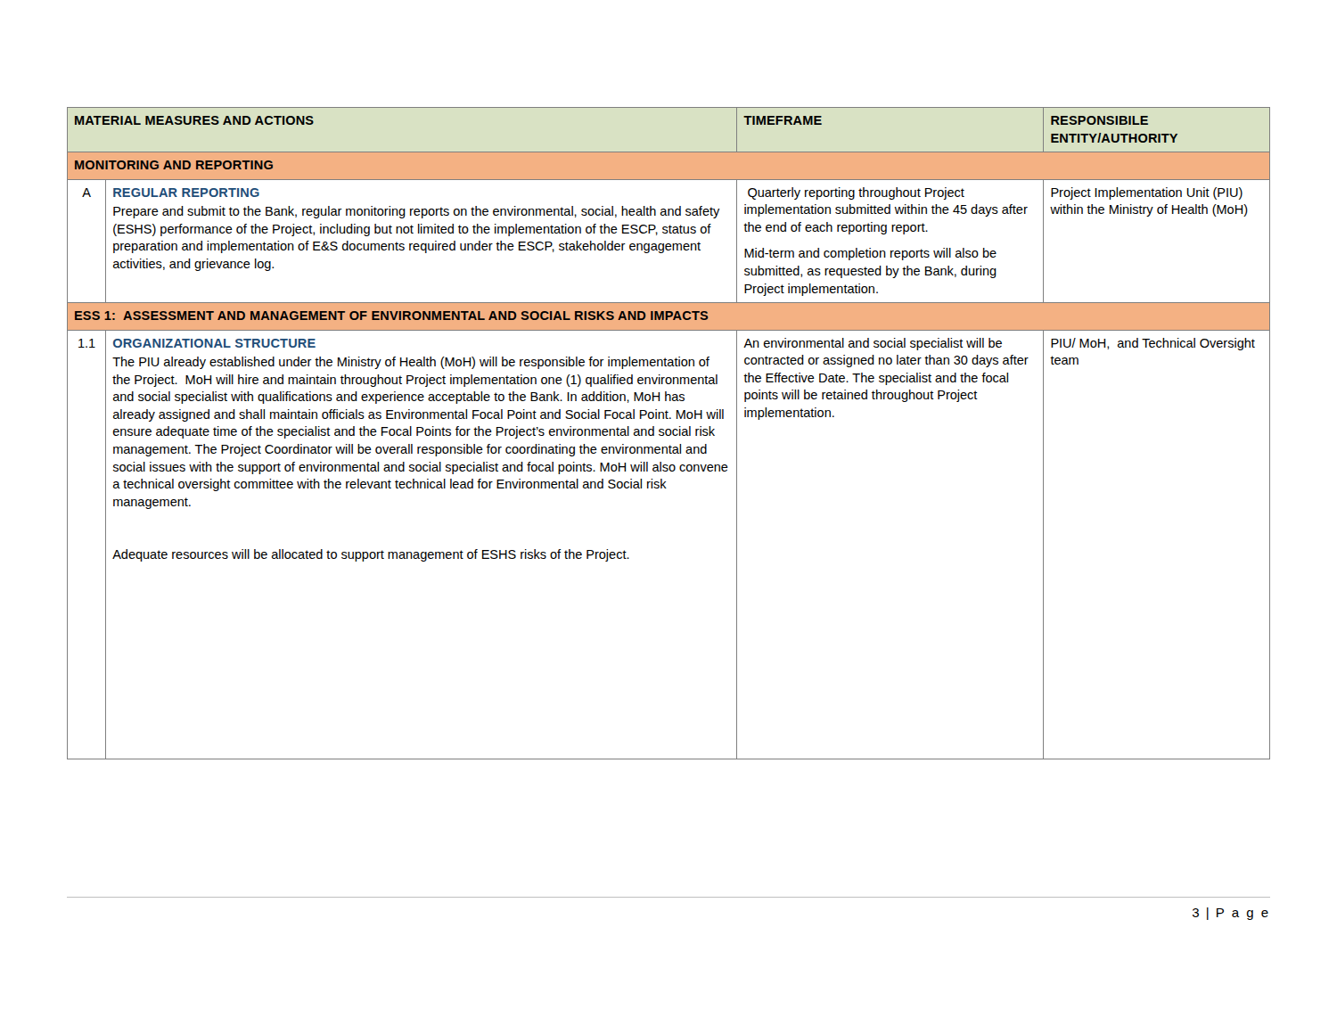| MATERIAL MEASURES AND ACTIONS | TIMEFRAME | RESPONSIBILE ENTITY/AUTHORITY |
| --- | --- | --- |
| MONITORING AND REPORTING |
| A | REGULAR REPORTING Prepare and submit to the Bank, regular monitoring reports on the environmental, social, health and safety (ESHS) performance of the Project, including but not limited to the implementation of the ESCP, status of preparation and implementation of E&S documents required under the ESCP, stakeholder engagement activities, and grievance log. | Quarterly reporting throughout Project implementation submitted within the 45 days after the end of each reporting report. Mid-term and completion reports will also be submitted, as requested by the Bank, during Project implementation. | Project Implementation Unit (PIU) within the Ministry of Health (MoH) |
| ESS 1: ASSESSMENT AND MANAGEMENT OF ENVIRONMENTAL AND SOCIAL RISKS AND IMPACTS |
| 1.1 | ORGANIZATIONAL STRUCTURE The PIU already established under the Ministry of Health (MoH) will be responsible for implementation of the Project. MoH will hire and maintain throughout Project implementation one (1) qualified environmental and social specialist with qualifications and experience acceptable to the Bank. In addition, MoH has already assigned and shall maintain officials as Environmental Focal Point and Social Focal Point. MoH will ensure adequate time of the specialist and the Focal Points for the Project’s environmental and social risk management. The Project Coordinator will be overall responsible for coordinating the environmental and social issues with the support of environmental and social specialist and focal points. MoH will also convene a technical oversight committee with the relevant technical lead for Environmental and Social risk management. Adequate resources will be allocated to support management of ESHS risks of the Project. | An environmental and social specialist will be contracted or assigned no later than 30 days after the Effective Date. The specialist and the focal points will be retained throughout Project implementation. | PIU/ MoH, and Technical Oversight team |
3 | P a g e